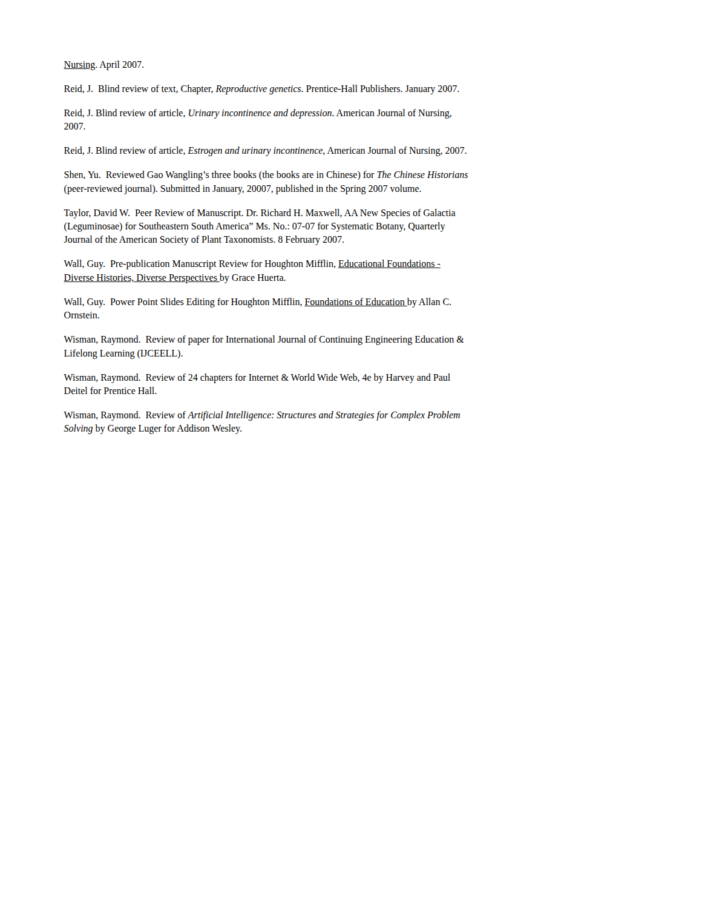Nursing. April 2007.
Reid, J. Blind review of text, Chapter, Reproductive genetics. Prentice-Hall Publishers. January 2007.
Reid, J. Blind review of article, Urinary incontinence and depression. American Journal of Nursing, 2007.
Reid, J. Blind review of article, Estrogen and urinary incontinence, American Journal of Nursing, 2007.
Shen, Yu. Reviewed Gao Wangling’s three books (the books are in Chinese) for The Chinese Historians (peer-reviewed journal). Submitted in January, 20007, published in the Spring 2007 volume.
Taylor, David W. Peer Review of Manuscript. Dr. Richard H. Maxwell, AA New Species of Galactia (Leguminosae) for Southeastern South America” Ms. No.: 07-07 for Systematic Botany, Quarterly Journal of the American Society of Plant Taxonomists. 8 February 2007.
Wall, Guy. Pre-publication Manuscript Review for Houghton Mifflin, Educational Foundations - Diverse Histories, Diverse Perspectives by Grace Huerta.
Wall, Guy. Power Point Slides Editing for Houghton Mifflin, Foundations of Education by Allan C. Ornstein.
Wisman, Raymond. Review of paper for International Journal of Continuing Engineering Education & Lifelong Learning (IJCEELL).
Wisman, Raymond. Review of 24 chapters for Internet & World Wide Web, 4e by Harvey and Paul Deitel for Prentice Hall.
Wisman, Raymond. Review of Artificial Intelligence: Structures and Strategies for Complex Problem Solving by George Luger for Addison Wesley.